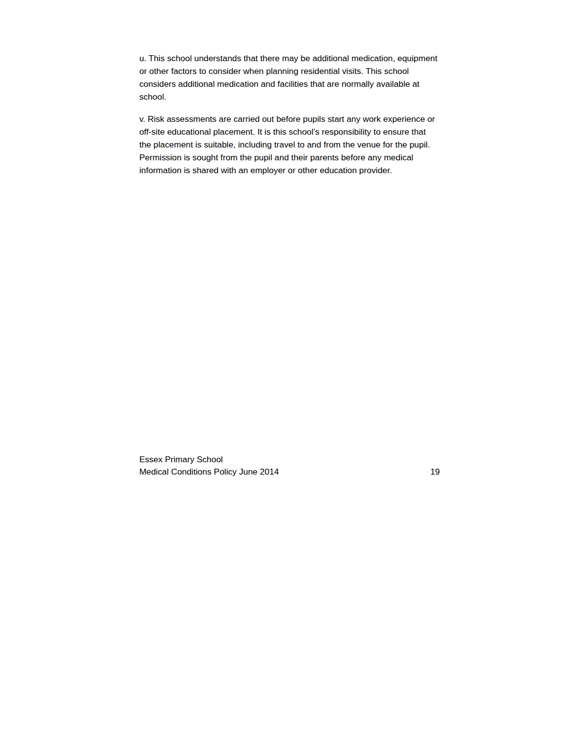u. This school understands that there may be additional medication, equipment or other factors to consider when planning residential visits. This school considers additional medication and facilities that are normally available at school.
v. Risk assessments are carried out before pupils start any work experience or off-site educational placement. It is this school’s responsibility to ensure that the placement is suitable, including travel to and from the venue for the pupil. Permission is sought from the pupil and their parents before any medical information is shared with an employer or other education provider.
Essex Primary School
Medical Conditions Policy June 2014
19